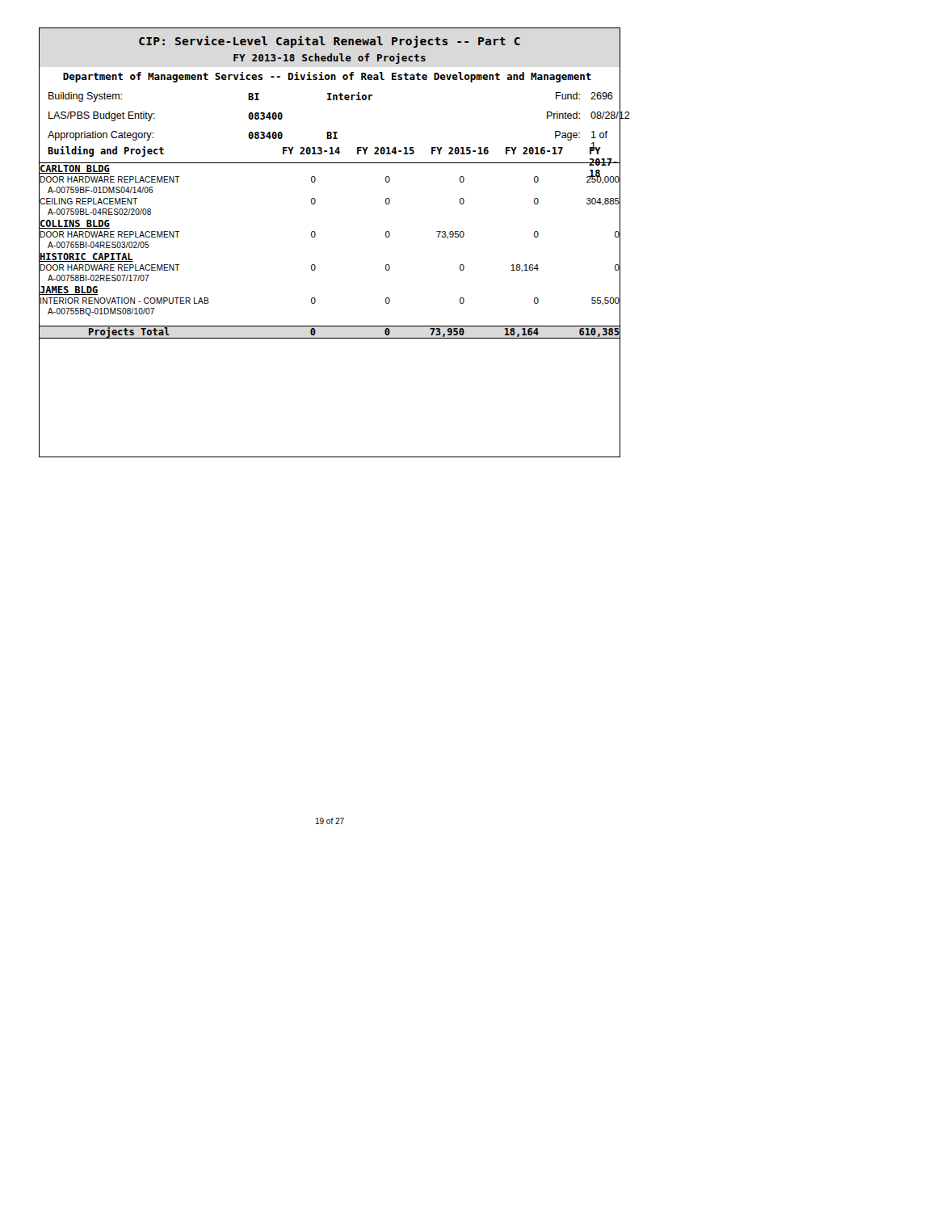CIP: Service-Level Capital Renewal Projects -- Part C
FY 2013-18 Schedule of Projects
Department of Management Services -- Division of Real Estate Development and Management
Building System: BI Interior Fund: 2696
LAS/PBS Budget Entity: 083400 Printed: 08/28/12
Appropriation Category: 083400 BI Page: 1 of 1
Building and Project FY 2013-14 FY 2014-15 FY 2015-16 FY 2016-17 FY 2017-18
| CARLTON BLDG |
| DOOR HARDWARE REPLACEMENT A-00759BF-01DMS04/14/06 | 0 | 0 | 0 | 0 | 250,000 |
| CEILING REPLACEMENT A-00759BL-04RES02/20/08 | 0 | 0 | 0 | 0 | 304,885 |
| COLLINS BLDG |
| DOOR HARDWARE REPLACEMENT A-00765BI-04RES03/02/05 | 0 | 0 | 73,950 | 0 | 0 |
| HISTORIC CAPITAL |
| DOOR HARDWARE REPLACEMENT A-00758BI-02RES07/17/07 | 0 | 0 | 0 | 18,164 | 0 |
| JAMES BLDG |
| INTERIOR RENOVATION - COMPUTER LAB A-00755BQ-01DMS08/10/07 | 0 | 0 | 0 | 0 | 55,500 |
| Projects Total | 0 | 0 | 73,950 | 18,164 | 610,385 |
19 of 27